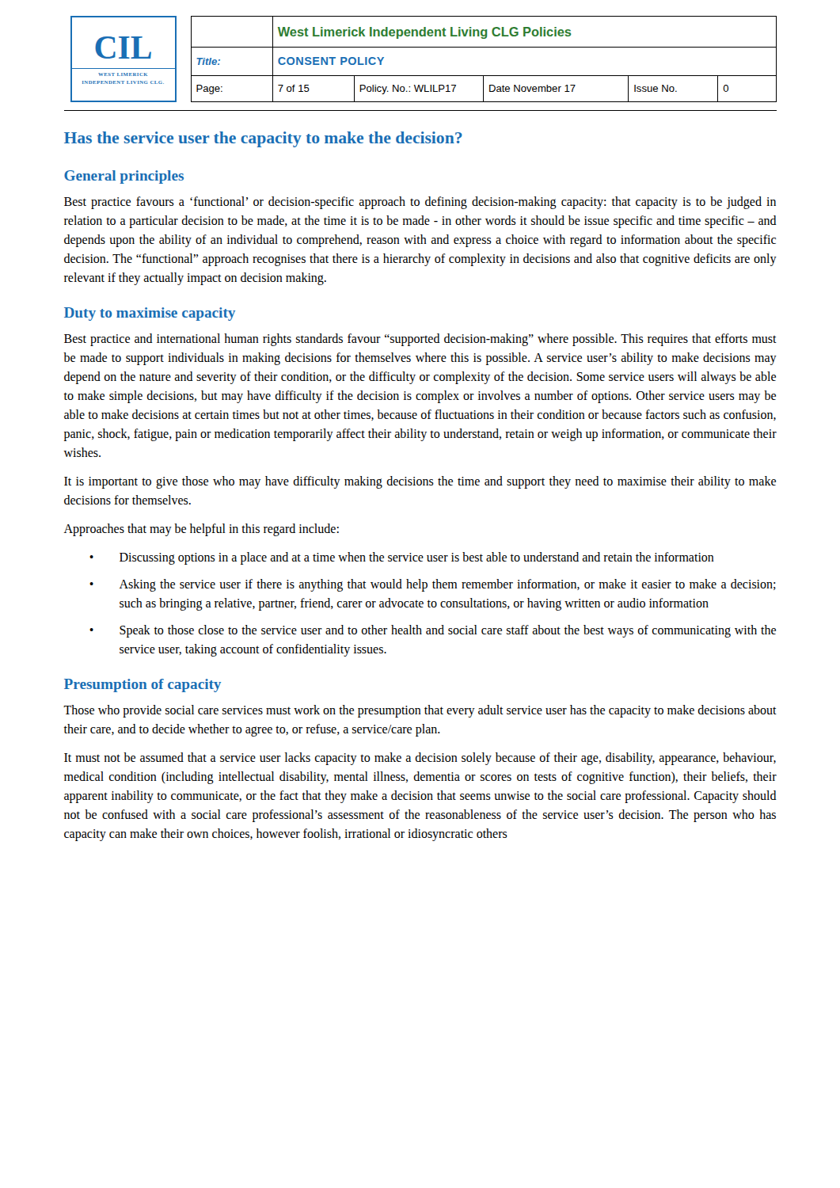CIL
WEST LIMERICK
INDEPENDENT LIVING CLG.
| | West Limerick Independent Living CLG Policies |
| Title: | CONSENT POLICY |
| Page: | 7 of 15 | Policy. No.: WLILP17 | Date November 17 | Issue No. | 0 |
Has the service user the capacity to make the decision?
General principles
Best practice favours a ‘functional’ or decision-specific approach to defining decision-making capacity: that capacity is to be judged in relation to a particular decision to be made, at the time it is to be made - in other words it should be issue specific and time specific – and depends upon the ability of an individual to comprehend, reason with and express a choice with regard to information about the specific decision. The “functional” approach recognises that there is a hierarchy of complexity in decisions and also that cognitive deficits are only relevant if they actually impact on decision making.
Duty to maximise capacity
Best practice and international human rights standards favour “supported decision-making” where possible. This requires that efforts must be made to support individuals in making decisions for themselves where this is possible. A service user’s ability to make decisions may depend on the nature and severity of their condition, or the difficulty or complexity of the decision. Some service users will always be able to make simple decisions, but may have difficulty if the decision is complex or involves a number of options. Other service users may be able to make decisions at certain times but not at other times, because of fluctuations in their condition or because factors such as confusion, panic, shock, fatigue, pain or medication temporarily affect their ability to understand, retain or weigh up information, or communicate their wishes.
It is important to give those who may have difficulty making decisions the time and support they need to maximise their ability to make decisions for themselves.
Approaches that may be helpful in this regard include:
•Discussing options in a place and at a time when the service user is best able to understand and retain the information
•Asking the service user if there is anything that would help them remember information, or make it easier to make a decision; such as bringing a relative, partner, friend, carer or advocate to consultations, or having written or audio information
•Speak to those close to the service user and to other health and social care staff about the best ways of communicating with the service user, taking account of confidentiality issues.
Presumption of capacity
Those who provide social care services must work on the presumption that every adult service user has the capacity to make decisions about their care, and to decide whether to agree to, or refuse, a service/care plan.
It must not be assumed that a service user lacks capacity to make a decision solely because of their age, disability, appearance, behaviour, medical condition (including intellectual disability, mental illness, dementia or scores on tests of cognitive function), their beliefs, their apparent inability to communicate, or the fact that they make a decision that seems unwise to the social care professional. Capacity should not be confused with a social care professional’s assessment of the reasonableness of the service user’s decision. The person who has capacity can make their own choices, however foolish, irrational or idiosyncratic others